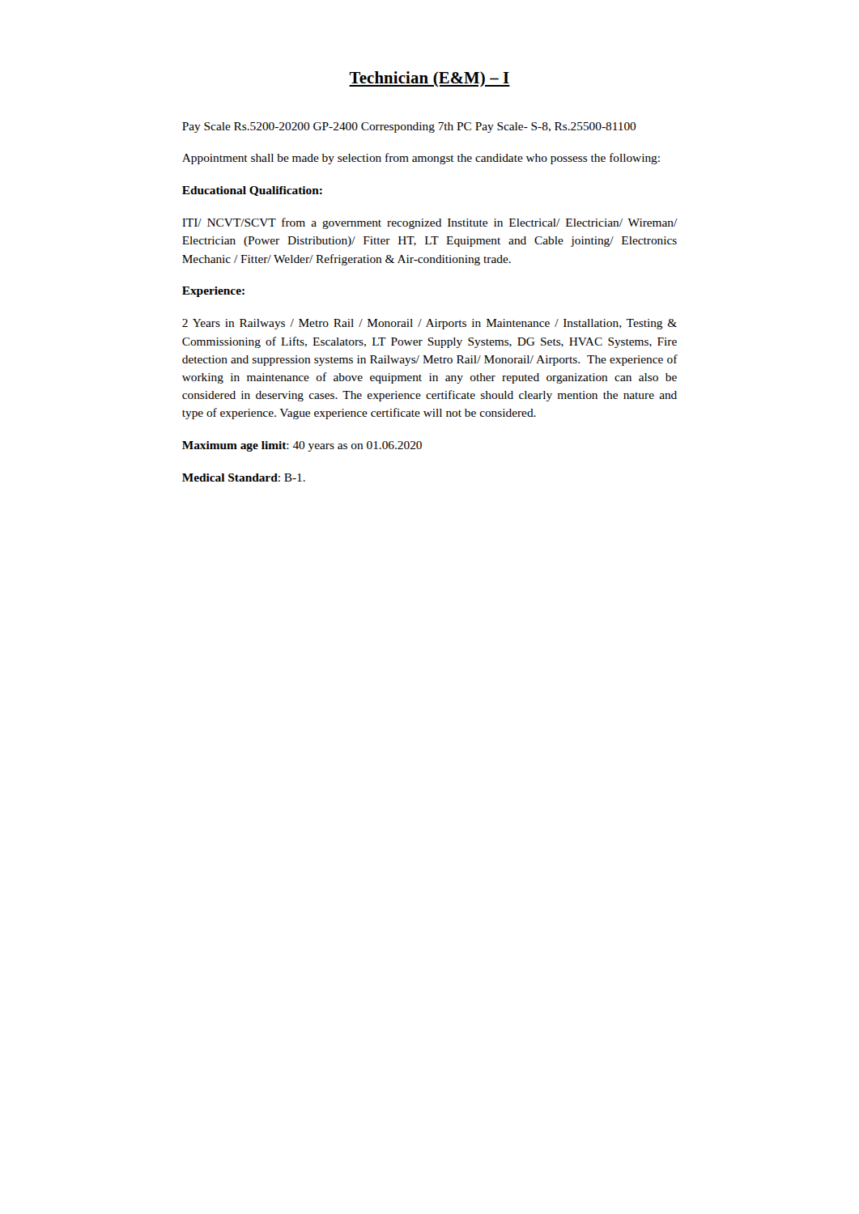Technician (E&M) – I
Pay Scale Rs.5200-20200 GP-2400 Corresponding 7th PC Pay Scale- S-8, Rs.25500-81100
Appointment shall be made by selection from amongst the candidate who possess the following:
Educational Qualification:
ITI/ NCVT/SCVT from a government recognized Institute in Electrical/ Electrician/ Wireman/ Electrician (Power Distribution)/ Fitter HT, LT Equipment and Cable jointing/ Electronics Mechanic / Fitter/ Welder/ Refrigeration & Air-conditioning trade.
Experience:
2 Years in Railways / Metro Rail / Monorail / Airports in Maintenance / Installation, Testing & Commissioning of Lifts, Escalators, LT Power Supply Systems, DG Sets, HVAC Systems, Fire detection and suppression systems in Railways/ Metro Rail/ Monorail/ Airports. The experience of working in maintenance of above equipment in any other reputed organization can also be considered in deserving cases. The experience certificate should clearly mention the nature and type of experience. Vague experience certificate will not be considered.
Maximum age limit: 40 years as on 01.06.2020
Medical Standard: B-1.